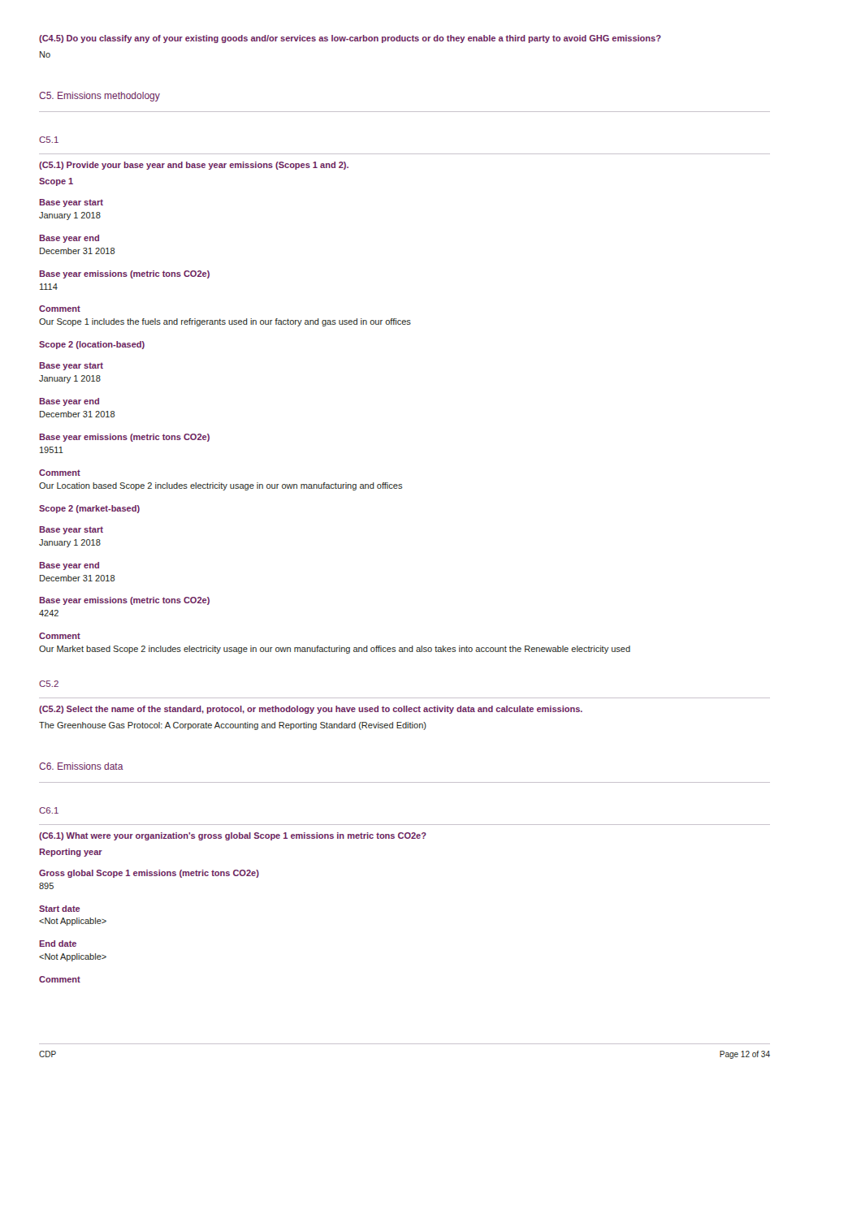(C4.5) Do you classify any of your existing goods and/or services as low-carbon products or do they enable a third party to avoid GHG emissions?
No
C5. Emissions methodology
C5.1
(C5.1) Provide your base year and base year emissions (Scopes 1 and 2).
Scope 1
Base year start
January 1 2018
Base year end
December 31 2018
Base year emissions (metric tons CO2e)
1114
Comment
Our Scope 1 includes the fuels and refrigerants used in our factory and gas used in our offices
Scope 2 (location-based)
Base year start
January 1 2018
Base year end
December 31 2018
Base year emissions (metric tons CO2e)
19511
Comment
Our Location based Scope 2 includes electricity usage in our own manufacturing and offices
Scope 2 (market-based)
Base year start
January 1 2018
Base year end
December 31 2018
Base year emissions (metric tons CO2e)
4242
Comment
Our Market based Scope 2 includes electricity usage in our own manufacturing and offices and also takes into account the Renewable electricity used
C5.2
(C5.2) Select the name of the standard, protocol, or methodology you have used to collect activity data and calculate emissions.
The Greenhouse Gas Protocol: A Corporate Accounting and Reporting Standard (Revised Edition)
C6. Emissions data
C6.1
(C6.1) What were your organization's gross global Scope 1 emissions in metric tons CO2e?
Reporting year
Gross global Scope 1 emissions (metric tons CO2e)
895
Start date
<Not Applicable>
End date
<Not Applicable>
Comment
CDP Page 12 of 34